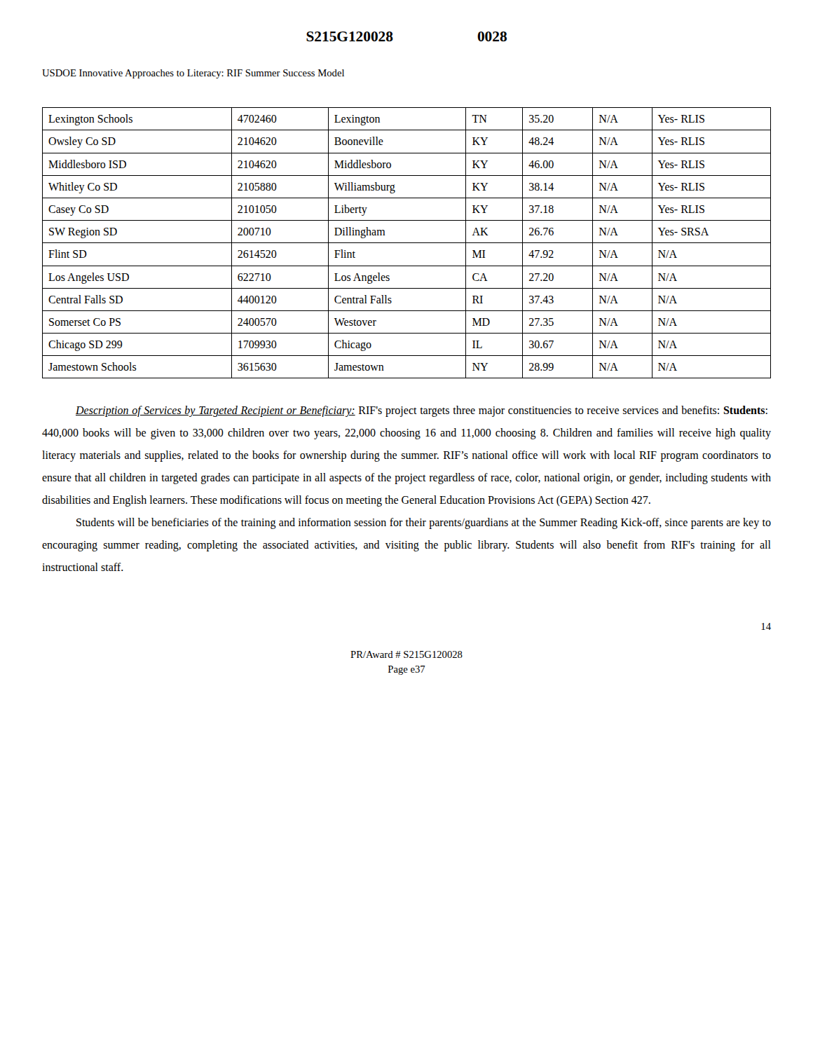S215G1200280028
USDOE Innovative Approaches to Literacy: RIF Summer Success Model
| Lexington Schools | 4702460 | Lexington | TN | 35.20 | N/A | Yes- RLIS |
| Owsley Co SD | 2104620 | Booneville | KY | 48.24 | N/A | Yes- RLIS |
| Middlesboro ISD | 2104620 | Middlesboro | KY | 46.00 | N/A | Yes- RLIS |
| Whitley Co SD | 2105880 | Williamsburg | KY | 38.14 | N/A | Yes- RLIS |
| Casey Co SD | 2101050 | Liberty | KY | 37.18 | N/A | Yes- RLIS |
| SW Region SD | 200710 | Dillingham | AK | 26.76 | N/A | Yes- SRSA |
| Flint SD | 2614520 | Flint | MI | 47.92 | N/A | N/A |
| Los Angeles USD | 622710 | Los Angeles | CA | 27.20 | N/A | N/A |
| Central Falls SD | 4400120 | Central Falls | RI | 37.43 | N/A | N/A |
| Somerset Co PS | 2400570 | Westover | MD | 27.35 | N/A | N/A |
| Chicago SD 299 | 1709930 | Chicago | IL | 30.67 | N/A | N/A |
| Jamestown Schools | 3615630 | Jamestown | NY | 28.99 | N/A | N/A |
Description of Services by Targeted Recipient or Beneficiary: RIF's project targets three major constituencies to receive services and benefits: Students: 440,000 books will be given to 33,000 children over two years, 22,000 choosing 16 and 11,000 choosing 8. Children and families will receive high quality literacy materials and supplies, related to the books for ownership during the summer. RIF’s national office will work with local RIF program coordinators to ensure that all children in targeted grades can participate in all aspects of the project regardless of race, color, national origin, or gender, including students with disabilities and English learners. These modifications will focus on meeting the General Education Provisions Act (GEPA) Section 427.
Students will be beneficiaries of the training and information session for their parents/guardians at the Summer Reading Kick-off, since parents are key to encouraging summer reading, completing the associated activities, and visiting the public library. Students will also benefit from RIF's training for all instructional staff.
14
PR/Award # S215G120028
Page e37